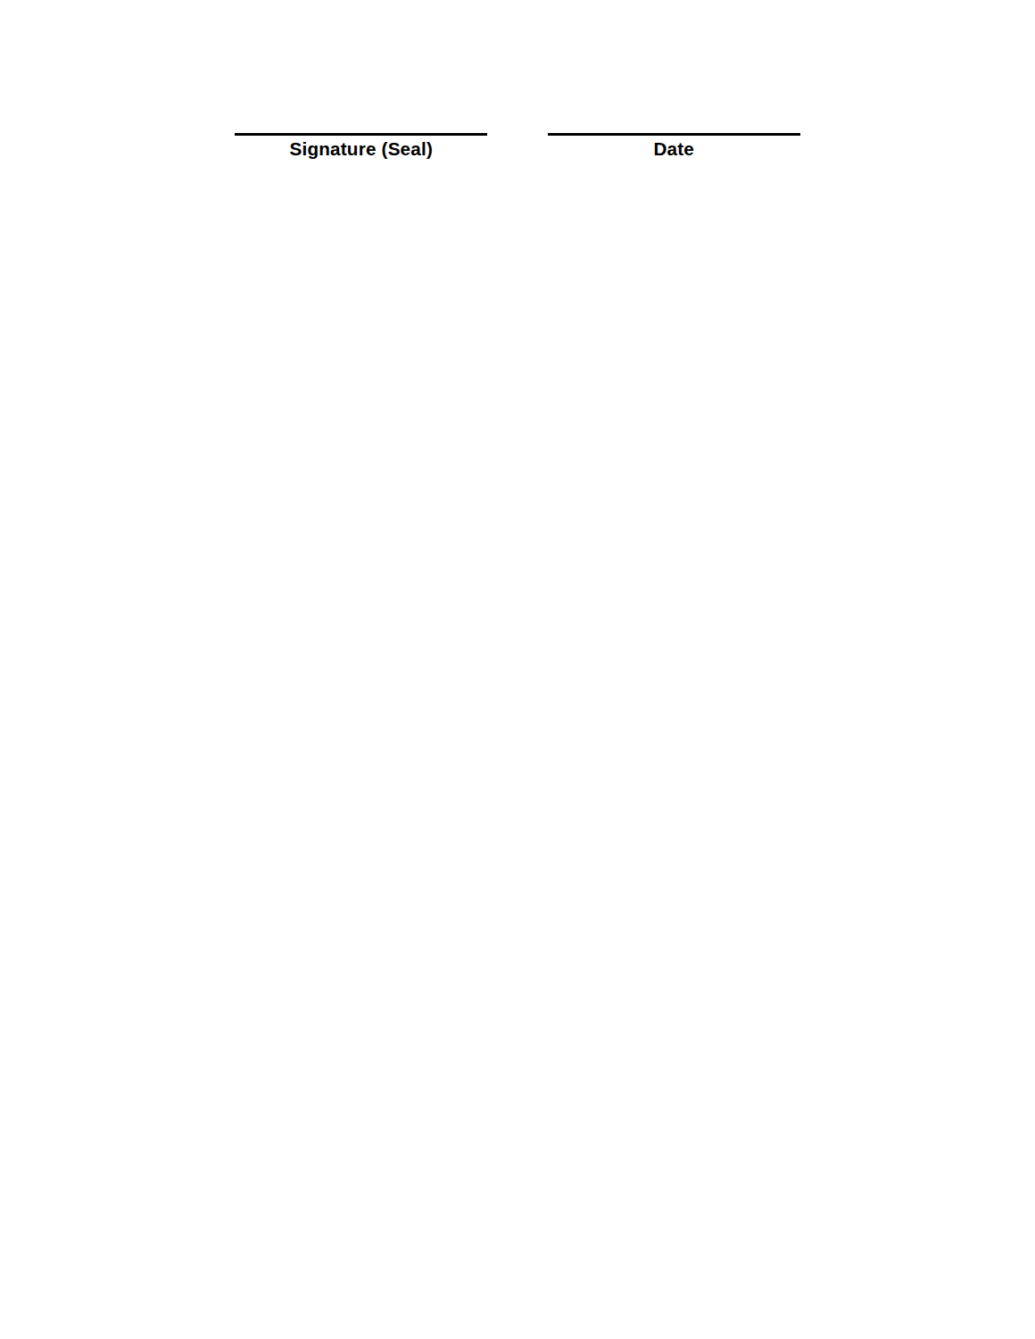Signature (Seal)
Date